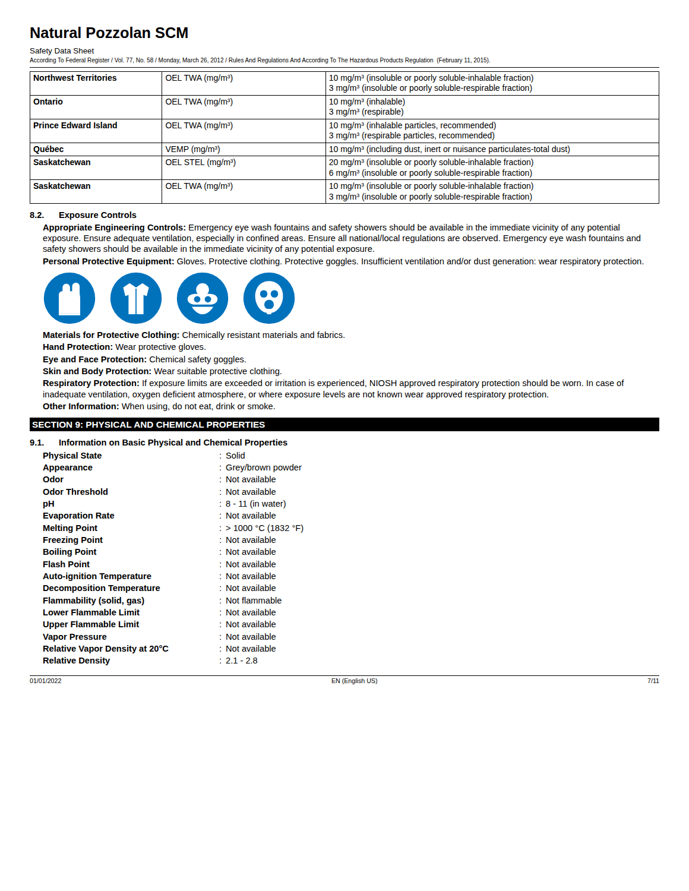Natural Pozzolan SCM
Safety Data Sheet
According To Federal Register / Vol. 77, No. 58 / Monday, March 26, 2012 / Rules And Regulations And According To The Hazardous Products Regulation (February 11, 2015).
| Northwest Territories | OEL TWA (mg/m³) | 10 mg/m³ (insoluble or poorly soluble-inhalable fraction) 3 mg/m³ (insoluble or poorly soluble-respirable fraction) |
| Ontario | OEL TWA (mg/m³) | 10 mg/m³ (inhalable) 3 mg/m³ (respirable) |
| Prince Edward Island | OEL TWA (mg/m³) | 10 mg/m³ (inhalable particles, recommended) 3 mg/m³ (respirable particles, recommended) |
| Québec | VEMP (mg/m³) | 10 mg/m³ (including dust, inert or nuisance particulates-total dust) |
| Saskatchewan | OEL STEL (mg/m³) | 20 mg/m³ (insoluble or poorly soluble-inhalable fraction) 6 mg/m³ (insoluble or poorly soluble-respirable fraction) |
| Saskatchewan | OEL TWA (mg/m³) | 10 mg/m³ (insoluble or poorly soluble-inhalable fraction) 3 mg/m³ (insoluble or poorly soluble-respirable fraction) |
8.2. Exposure Controls
Appropriate Engineering Controls: Emergency eye wash fountains and safety showers should be available in the immediate vicinity of any potential exposure. Ensure adequate ventilation, especially in confined areas. Ensure all national/local regulations are observed. Emergency eye wash fountains and safety showers should be available in the immediate vicinity of any potential exposure.
Personal Protective Equipment: Gloves. Protective clothing. Protective goggles. Insufficient ventilation and/or dust generation: wear respiratory protection.
Materials for Protective Clothing: Chemically resistant materials and fabrics.
Hand Protection: Wear protective gloves.
Eye and Face Protection: Chemical safety goggles.
Skin and Body Protection: Wear suitable protective clothing.
Respiratory Protection: If exposure limits are exceeded or irritation is experienced, NIOSH approved respiratory protection should be worn. In case of inadequate ventilation, oxygen deficient atmosphere, or where exposure levels are not known wear approved respiratory protection.
Other Information: When using, do not eat, drink or smoke.
SECTION 9: PHYSICAL AND CHEMICAL PROPERTIES
9.1. Information on Basic Physical and Chemical Properties
| Physical State | : | Solid |
| Appearance | : | Grey/brown powder |
| Odor | : | Not available |
| Odor Threshold | : | Not available |
| pH | : | 8 - 11 (in water) |
| Evaporation Rate | : | Not available |
| Melting Point | : | > 1000 °C (1832 °F) |
| Freezing Point | : | Not available |
| Boiling Point | : | Not available |
| Flash Point | : | Not available |
| Auto-ignition Temperature | : | Not available |
| Decomposition Temperature | : | Not available |
| Flammability (solid, gas) | : | Not flammable |
| Lower Flammable Limit | : | Not available |
| Upper Flammable Limit | : | Not available |
| Vapor Pressure | : | Not available |
| Relative Vapor Density at 20°C | : | Not available |
| Relative Density | : | 2.1 - 2.8 |
01/01/2022 EN (English US) 7/11